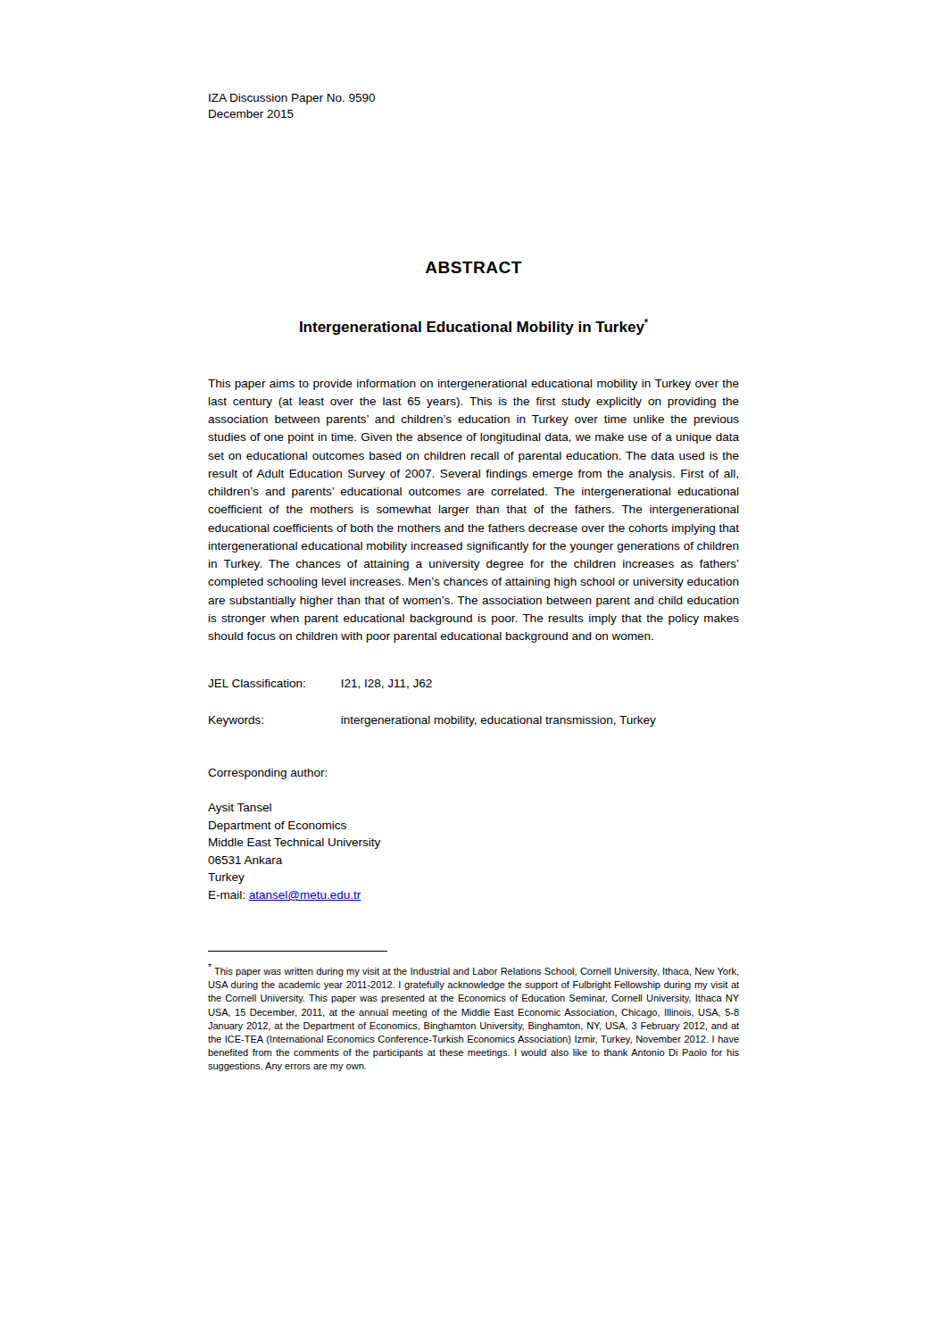IZA Discussion Paper No. 9590
December 2015
ABSTRACT
Intergenerational Educational Mobility in Turkey*
This paper aims to provide information on intergenerational educational mobility in Turkey over the last century (at least over the last 65 years). This is the first study explicitly on providing the association between parents’ and children’s education in Turkey over time unlike the previous studies of one point in time. Given the absence of longitudinal data, we make use of a unique data set on educational outcomes based on children recall of parental education. The data used is the result of Adult Education Survey of 2007. Several findings emerge from the analysis. First of all, children’s and parents’ educational outcomes are correlated. The intergenerational educational coefficient of the mothers is somewhat larger than that of the fathers. The intergenerational educational coefficients of both the mothers and the fathers decrease over the cohorts implying that intergenerational educational mobility increased significantly for the younger generations of children in Turkey. The chances of attaining a university degree for the children increases as fathers’ completed schooling level increases. Men’s chances of attaining high school or university education are substantially higher than that of women’s. The association between parent and child education is stronger when parent educational background is poor. The results imply that the policy makes should focus on children with poor parental educational background and on women.
JEL Classification: I21, I28, J11, J62
Keywords: intergenerational mobility, educational transmission, Turkey
Corresponding author:
Aysit Tansel
Department of Economics
Middle East Technical University
06531 Ankara
Turkey
E-mail: atansel@metu.edu.tr
* This paper was written during my visit at the Industrial and Labor Relations School, Cornell University, Ithaca, New York, USA during the academic year 2011-2012. I gratefully acknowledge the support of Fulbright Fellowship during my visit at the Cornell University. This paper was presented at the Economics of Education Seminar, Cornell University, Ithaca NY USA, 15 December, 2011, at the annual meeting of the Middle East Economic Association, Chicago, Illinois, USA, 5-8 January 2012, at the Department of Economics, Binghamton University, Binghamton, NY, USA, 3 February 2012, and at the ICE-TEA (International Economics Conference-Turkish Economics Association) Izmir, Turkey, November 2012. I have benefited from the comments of the participants at these meetings. I would also like to thank Antonio Di Paolo for his suggestions. Any errors are my own.